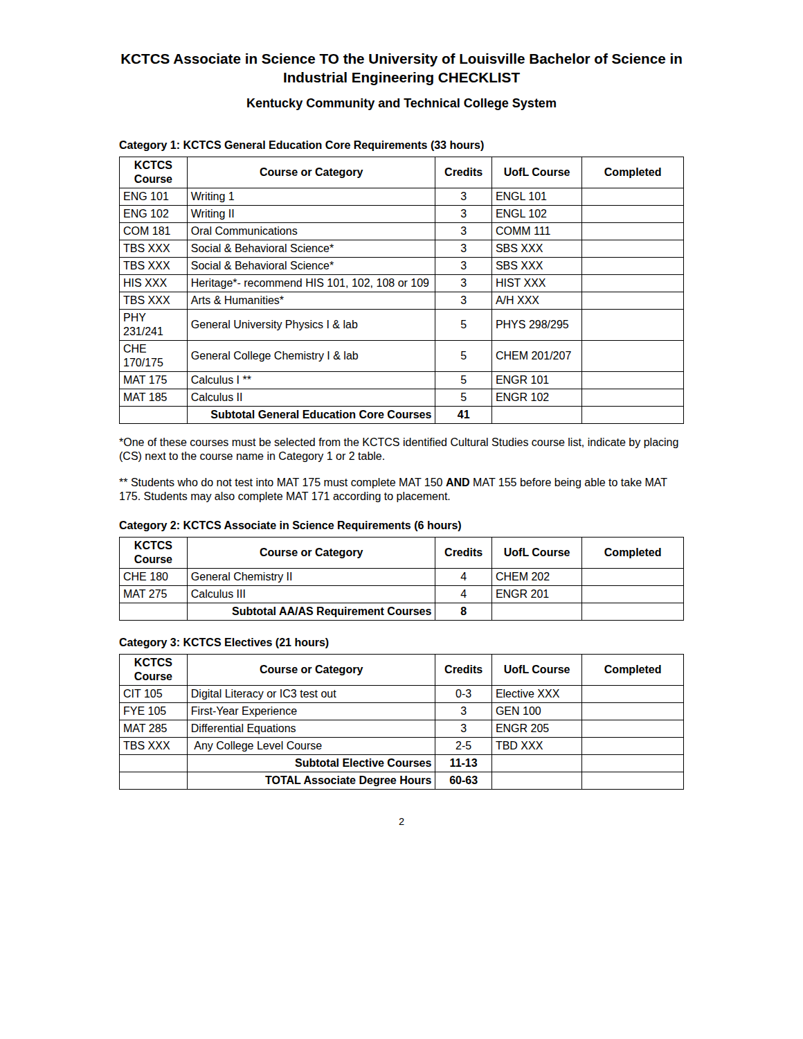KCTCS Associate in Science TO the University of Louisville Bachelor of Science in Industrial Engineering CHECKLIST
Kentucky Community and Technical College System
Category 1: KCTCS General Education Core Requirements (33 hours)
| KCTCS Course | Course or Category | Credits | UofL Course | Completed |
| --- | --- | --- | --- | --- |
| ENG 101 | Writing 1 | 3 | ENGL 101 | |
| ENG 102 | Writing II | 3 | ENGL 102 | |
| COM 181 | Oral Communications | 3 | COMM 111 | |
| TBS XXX | Social & Behavioral Science* | 3 | SBS XXX | |
| TBS XXX | Social & Behavioral Science* | 3 | SBS XXX | |
| HIS XXX | Heritage*- recommend HIS 101, 102, 108 or 109 | 3 | HIST XXX | |
| TBS XXX | Arts & Humanities* | 3 | A/H XXX | |
| PHY 231/241 | General University Physics I & lab | 5 | PHYS 298/295 | |
| CHE 170/175 | General College Chemistry I & lab | 5 | CHEM 201/207 | |
| MAT 175 | Calculus I ** | 5 | ENGR 101 | |
| MAT 185 | Calculus II | 5 | ENGR 102 | |
| | Subtotal General Education Core Courses | 41 | | |
*One of these courses must be selected from the KCTCS identified Cultural Studies course list, indicate by placing (CS) next to the course name in Category 1 or 2 table.
** Students who do not test into MAT 175 must complete MAT 150 AND MAT 155 before being able to take MAT 175. Students may also complete MAT 171 according to placement.
Category 2: KCTCS Associate in Science Requirements (6 hours)
| KCTCS Course | Course or Category | Credits | UofL Course | Completed |
| --- | --- | --- | --- | --- |
| CHE 180 | General Chemistry II | 4 | CHEM 202 | |
| MAT 275 | Calculus III | 4 | ENGR 201 | |
| | Subtotal AA/AS Requirement Courses | 8 | | |
Category 3: KCTCS Electives (21 hours)
| KCTCS Course | Course or Category | Credits | UofL Course | Completed |
| --- | --- | --- | --- | --- |
| CIT 105 | Digital Literacy or IC3 test out | 0-3 | Elective XXX | |
| FYE 105 | First-Year Experience | 3 | GEN 100 | |
| MAT 285 | Differential Equations | 3 | ENGR 205 | |
| TBS XXX | Any College Level Course | 2-5 | TBD XXX | |
| | Subtotal Elective Courses | 11-13 | | |
| | TOTAL Associate Degree Hours | 60-63 | | |
2